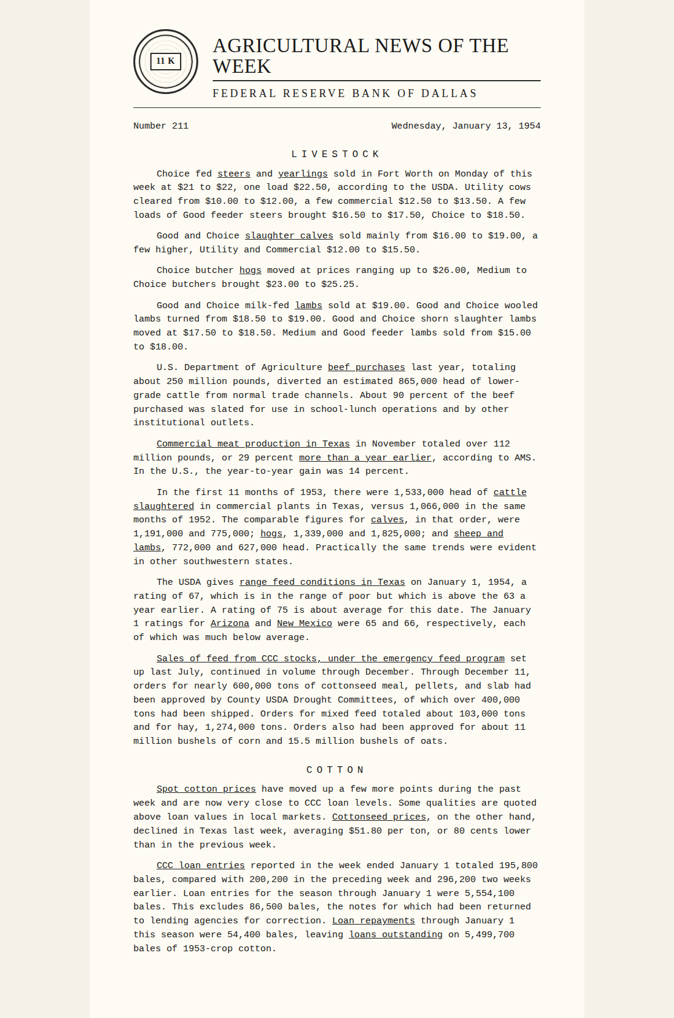11 K
AGRICULTURAL NEWS OF THE WEEK
FEDERAL RESERVE BANK OF DALLAS
Number 211
Wednesday, January 13, 1954
LIVESTOCK
Choice fed steers and yearlings sold in Fort Worth on Monday of this week at $21 to $22, one load $22.50, according to the USDA. Utility cows cleared from $10.00 to $12.00, a few commercial $12.50 to $13.50. A few loads of Good feeder steers brought $16.50 to $17.50, Choice to $18.50.
Good and Choice slaughter calves sold mainly from $16.00 to $19.00, a few higher, Utility and Commercial $12.00 to $15.50.
Choice butcher hogs moved at prices ranging up to $26.00, Medium to Choice butchers brought $23.00 to $25.25.
Good and Choice milk-fed lambs sold at $19.00. Good and Choice wooled lambs turned from $18.50 to $19.00. Good and Choice shorn slaughter lambs moved at $17.50 to $18.50. Medium and Good feeder lambs sold from $15.00 to $18.00.
U.S. Department of Agriculture beef purchases last year, totaling about 250 million pounds, diverted an estimated 865,000 head of lower-grade cattle from normal trade channels. About 90 percent of the beef purchased was slated for use in school-lunch operations and by other institutional outlets.
Commercial meat production in Texas in November totaled over 112 million pounds, or 29 percent more than a year earlier, according to AMS. In the U.S., the year-to-year gain was 14 percent.
In the first 11 months of 1953, there were 1,533,000 head of cattle slaughtered in commercial plants in Texas, versus 1,066,000 in the same months of 1952. The comparable figures for calves, in that order, were 1,191,000 and 775,000; hogs, 1,339,000 and 1,825,000; and sheep and lambs, 772,000 and 627,000 head. Practically the same trends were evident in other southwestern states.
The USDA gives range feed conditions in Texas on January 1, 1954, a rating of 67, which is in the range of poor but which is above the 63 a year earlier. A rating of 75 is about average for this date. The January 1 ratings for Arizona and New Mexico were 65 and 66, respectively, each of which was much below average.
Sales of feed from CCC stocks, under the emergency feed program set up last July, continued in volume through December. Through December 11, orders for nearly 600,000 tons of cottonseed meal, pellets, and slab had been approved by County USDA Drought Committees, of which over 400,000 tons had been shipped. Orders for mixed feed totaled about 103,000 tons and for hay, 1,274,000 tons. Orders also had been approved for about 11 million bushels of corn and 15.5 million bushels of oats.
COTTON
Spot cotton prices have moved up a few more points during the past week and are now very close to CCC loan levels. Some qualities are quoted above loan values in local markets. Cottonseed prices, on the other hand, declined in Texas last week, averaging $51.80 per ton, or 80 cents lower than in the previous week.
CCC loan entries reported in the week ended January 1 totaled 195,800 bales, compared with 200,200 in the preceding week and 296,200 two weeks earlier. Loan entries for the season through January 1 were 5,554,100 bales. This excludes 86,500 bales, the notes for which had been returned to lending agencies for correction. Loan repayments through January 1 this season were 54,400 bales, leaving loans outstanding on 5,499,700 bales of 1953-crop cotton.